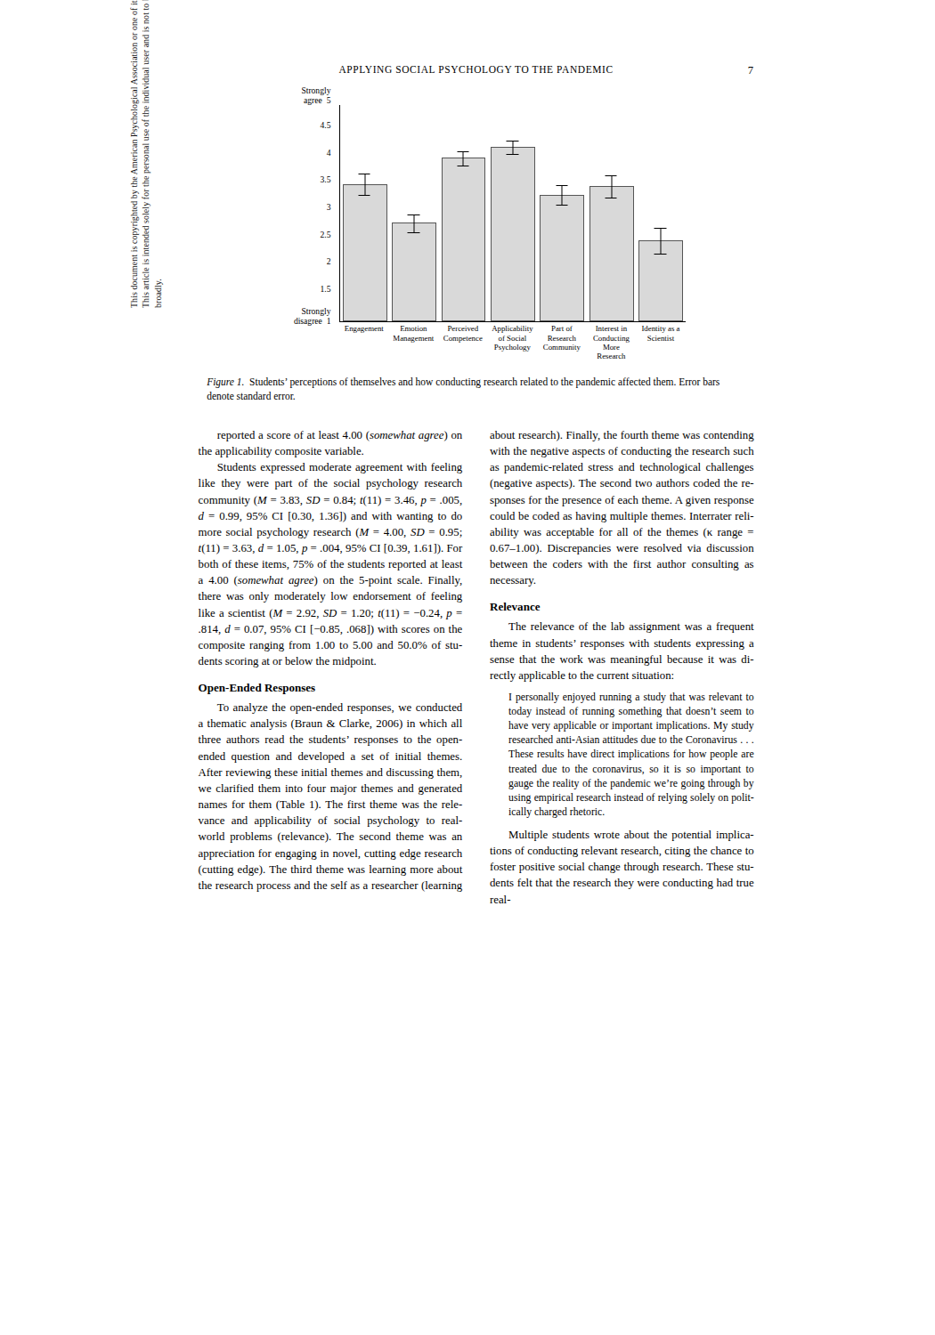This document is copyrighted by the American Psychological Association or one of its allied publishers.
This article is intended solely for the personal use of the individual user and is not to be disseminated broadly.
Applying Social Psychology to the Pandemic 7
Strongly
agree 5
4.5
4
3.5
3
2.5
2
1.5
Strongly
disagree 1
Engagement
Emotion
Management
Perceived
Competence
Applicability
of Social
Psychology
Part of
Research
Community
Interest in
Conducting
More
Research
Identity as a
Scientist
Figure 1. Students’ perceptions of themselves and how conducting research related to the pandemic affected them. Error bars denote standard error.
reported a score of at least 4.00 (somewhat agree) on the applicability composite variable.
Students expressed moderate agreement with feeling like they were part of the social psychology research community (M = 3.83, SD = 0.84; t(11) = 3.46, p = .005, d = 0.99, 95% CI [0.30, 1.36]) and with wanting to do more social psychology research (M = 4.00, SD = 0.95; t(11) = 3.63, d = 1.05, p = .004, 95% CI [0.39, 1.61]). For both of these items, 75% of the students reported at least a 4.00 (somewhat agree) on the 5-point scale. Finally, there was only moderately low endorsement of feeling like a scientist (M = 2.92, SD = 1.20; t(11) = −0.24, p = .814, d = 0.07, 95% CI [−0.85, .068]) with scores on the composite ranging from 1.00 to 5.00 and 50.0% of students scoring at or below the midpoint.
Open-Ended Responses
To analyze the open-ended responses, we conducted a thematic analysis (Braun & Clarke, 2006) in which all three authors read the students’ responses to the open-ended question and developed a set of initial themes. After reviewing these initial themes and discussing them, we clarified them into four major themes and generated names for them (Table 1). The first theme was the relevance and applicability of social psychology to real-world problems (relevance). The second theme was an appreciation for engaging in novel, cutting edge research (cutting edge). The third theme was learning more about the research process and the self as a researcher (learning about research). Finally, the fourth theme was contending with the negative aspects of conducting the research such as pandemic-related stress and technological challenges (negative aspects). The second two authors coded the responses for the presence of each theme. A given response could be coded as having multiple themes. Interrater reliability was acceptable for all of the themes (κ range = 0.67–1.00). Discrepancies were resolved via discussion between the coders with the first author consulting as necessary.
Relevance
The relevance of the lab assignment was a frequent theme in students’ responses with students expressing a sense that the work was meaningful because it was directly applicable to the current situation:
I personally enjoyed running a study that was relevant to today instead of running something that doesn’t seem to have very applicable or important implications. My study researched anti-Asian attitudes due to the Coronavirus . . . These results have direct implications for how people are treated due to the coronavirus, so it is so important to gauge the reality of the pandemic we’re going through by using empirical research instead of relying solely on politically charged rhetoric.
Multiple students wrote about the potential implications of conducting relevant research, citing the chance to foster positive social change through research. These students felt that the research they were conducting had true real-